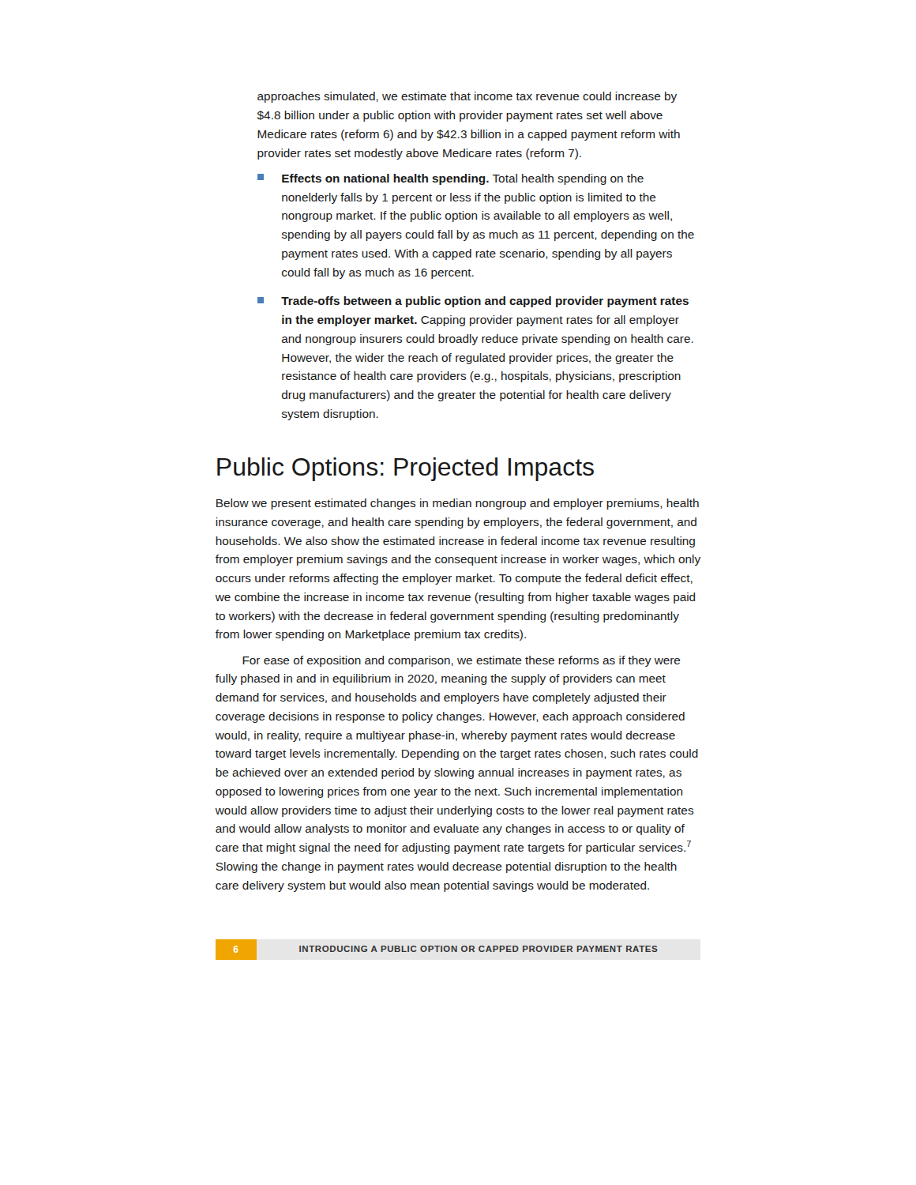approaches simulated, we estimate that income tax revenue could increase by $4.8 billion under a public option with provider payment rates set well above Medicare rates (reform 6) and by $42.3 billion in a capped payment reform with provider rates set modestly above Medicare rates (reform 7).
Effects on national health spending. Total health spending on the nonelderly falls by 1 percent or less if the public option is limited to the nongroup market. If the public option is available to all employers as well, spending by all payers could fall by as much as 11 percent, depending on the payment rates used. With a capped rate scenario, spending by all payers could fall by as much as 16 percent.
Trade-offs between a public option and capped provider payment rates in the employer market. Capping provider payment rates for all employer and nongroup insurers could broadly reduce private spending on health care. However, the wider the reach of regulated provider prices, the greater the resistance of health care providers (e.g., hospitals, physicians, prescription drug manufacturers) and the greater the potential for health care delivery system disruption.
Public Options: Projected Impacts
Below we present estimated changes in median nongroup and employer premiums, health insurance coverage, and health care spending by employers, the federal government, and households. We also show the estimated increase in federal income tax revenue resulting from employer premium savings and the consequent increase in worker wages, which only occurs under reforms affecting the employer market. To compute the federal deficit effect, we combine the increase in income tax revenue (resulting from higher taxable wages paid to workers) with the decrease in federal government spending (resulting predominantly from lower spending on Marketplace premium tax credits).
For ease of exposition and comparison, we estimate these reforms as if they were fully phased in and in equilibrium in 2020, meaning the supply of providers can meet demand for services, and households and employers have completely adjusted their coverage decisions in response to policy changes. However, each approach considered would, in reality, require a multiyear phase-in, whereby payment rates would decrease toward target levels incrementally. Depending on the target rates chosen, such rates could be achieved over an extended period by slowing annual increases in payment rates, as opposed to lowering prices from one year to the next. Such incremental implementation would allow providers time to adjust their underlying costs to the lower real payment rates and would allow analysts to monitor and evaluate any changes in access to or quality of care that might signal the need for adjusting payment rate targets for particular services.7 Slowing the change in payment rates would decrease potential disruption to the health care delivery system but would also mean potential savings would be moderated.
6
Introducing a Public Option or Capped Provider Payment Rates